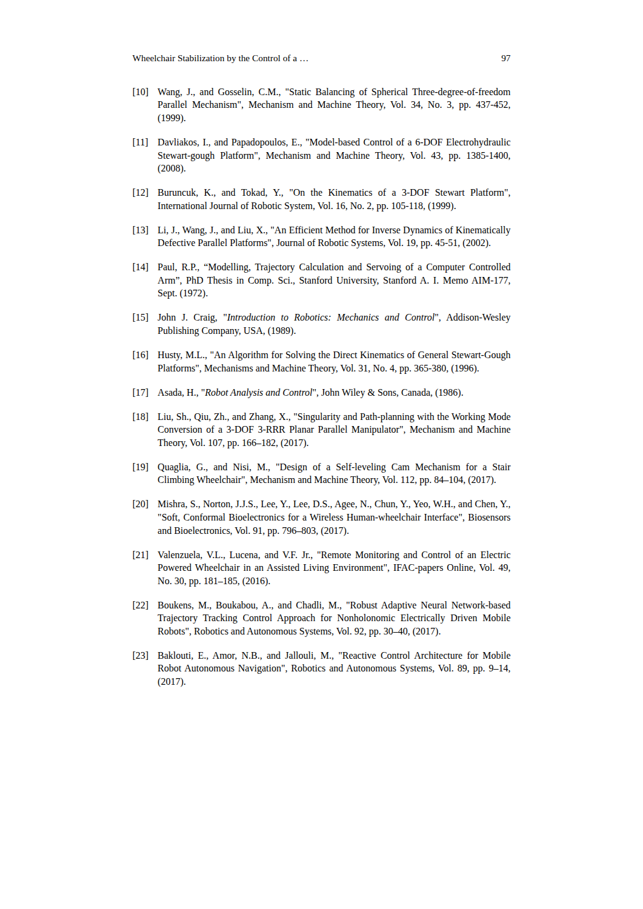Wheelchair Stabilization by the Control of a … 97
[10] Wang, J., and Gosselin, C.M., "Static Balancing of Spherical Three-degree-of-freedom Parallel Mechanism", Mechanism and Machine Theory, Vol. 34, No. 3, pp. 437-452, (1999).
[11] Davliakos, I., and Papadopoulos, E., "Model-based Control of a 6-DOF Electrohydraulic Stewart-gough Platform", Mechanism and Machine Theory, Vol. 43, pp. 1385-1400, (2008).
[12] Buruncuk, K., and Tokad, Y., "On the Kinematics of a 3-DOF Stewart Platform", International Journal of Robotic System, Vol. 16, No. 2, pp. 105-118, (1999).
[13] Li, J., Wang, J., and Liu, X., "An Efficient Method for Inverse Dynamics of Kinematically Defective Parallel Platforms", Journal of Robotic Systems, Vol. 19, pp. 45-51, (2002).
[14] Paul, R.P., “Modelling, Trajectory Calculation and Servoing of a Computer Controlled Arm”, PhD Thesis in Comp. Sci., Stanford University, Stanford A. I. Memo AIM-177, Sept. (1972).
[15] John J. Craig, "Introduction to Robotics: Mechanics and Control", Addison-Wesley Publishing Company, USA, (1989).
[16] Husty, M.L., "An Algorithm for Solving the Direct Kinematics of General Stewart-Gough Platforms", Mechanisms and Machine Theory, Vol. 31, No. 4, pp. 365-380, (1996).
[17] Asada, H., "Robot Analysis and Control", John Wiley & Sons, Canada, (1986).
[18] Liu, Sh., Qiu, Zh., and Zhang, X., "Singularity and Path-planning with the Working Mode Conversion of a 3-DOF 3-RRR Planar Parallel Manipulator", Mechanism and Machine Theory, Vol. 107, pp. 166–182, (2017).
[19] Quaglia, G., and Nisi, M., "Design of a Self-leveling Cam Mechanism for a Stair Climbing Wheelchair", Mechanism and Machine Theory, Vol. 112, pp. 84–104, (2017).
[20] Mishra, S., Norton, J.J.S., Lee, Y., Lee, D.S., Agee, N., Chun, Y., Yeo, W.H., and Chen, Y., "Soft, Conformal Bioelectronics for a Wireless Human-wheelchair Interface", Biosensors and Bioelectronics, Vol. 91, pp. 796–803, (2017).
[21] Valenzuela, V.L., Lucena, and V.F. Jr., "Remote Monitoring and Control of an Electric Powered Wheelchair in an Assisted Living Environment", IFAC-papers Online, Vol. 49, No. 30, pp. 181–185, (2016).
[22] Boukens, M., Boukabou, A., and Chadli, M., "Robust Adaptive Neural Network-based Trajectory Tracking Control Approach for Nonholonomic Electrically Driven Mobile Robots", Robotics and Autonomous Systems, Vol. 92, pp. 30–40, (2017).
[23] Baklouti, E., Amor, N.B., and Jallouli, M., "Reactive Control Architecture for Mobile Robot Autonomous Navigation", Robotics and Autonomous Systems, Vol. 89, pp. 9–14, (2017).